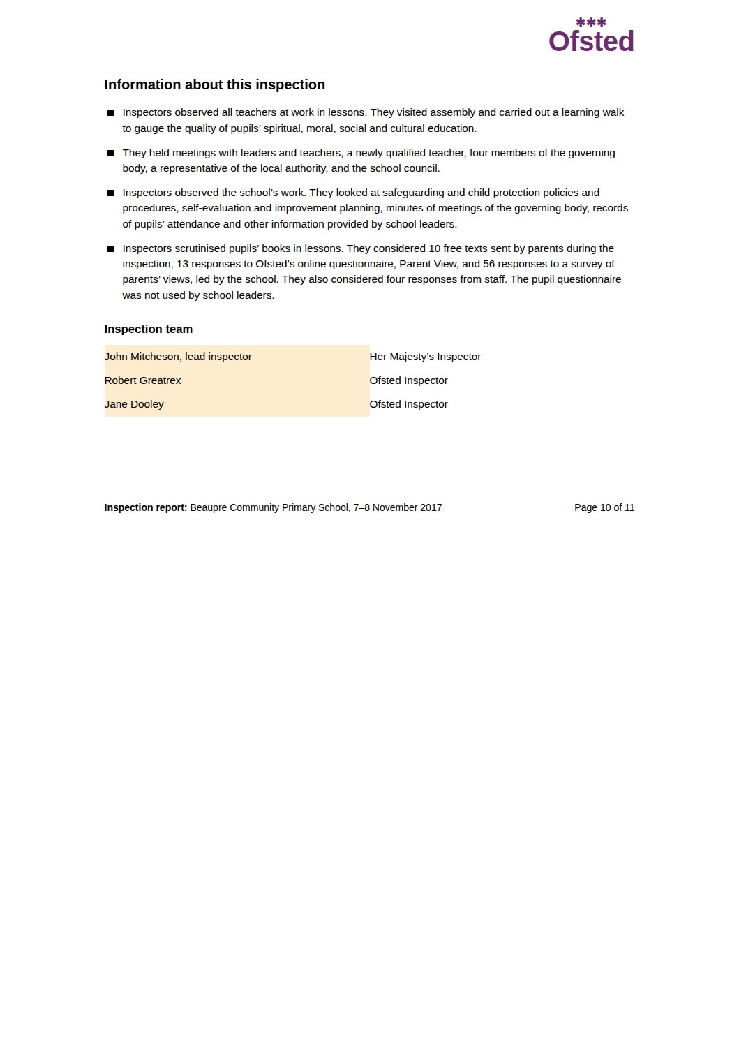✱✱✱ Ofsted
Information about this inspection
Inspectors observed all teachers at work in lessons. They visited assembly and carried out a learning walk to gauge the quality of pupils’ spiritual, moral, social and cultural education.
They held meetings with leaders and teachers, a newly qualified teacher, four members of the governing body, a representative of the local authority, and the school council.
Inspectors observed the school’s work. They looked at safeguarding and child protection policies and procedures, self-evaluation and improvement planning, minutes of meetings of the governing body, records of pupils’ attendance and other information provided by school leaders.
Inspectors scrutinised pupils’ books in lessons. They considered 10 free texts sent by parents during the inspection, 13 responses to Ofsted’s online questionnaire, Parent View, and 56 responses to a survey of parents’ views, led by the school. They also considered four responses from staff. The pupil questionnaire was not used by school leaders.
Inspection team
| John Mitcheson, lead inspector | Her Majesty’s Inspector |
| Robert Greatrex | Ofsted Inspector |
| Jane Dooley | Ofsted Inspector |
Inspection report: Beaupre Community Primary School, 7–8 November 2017
Page 10 of 11